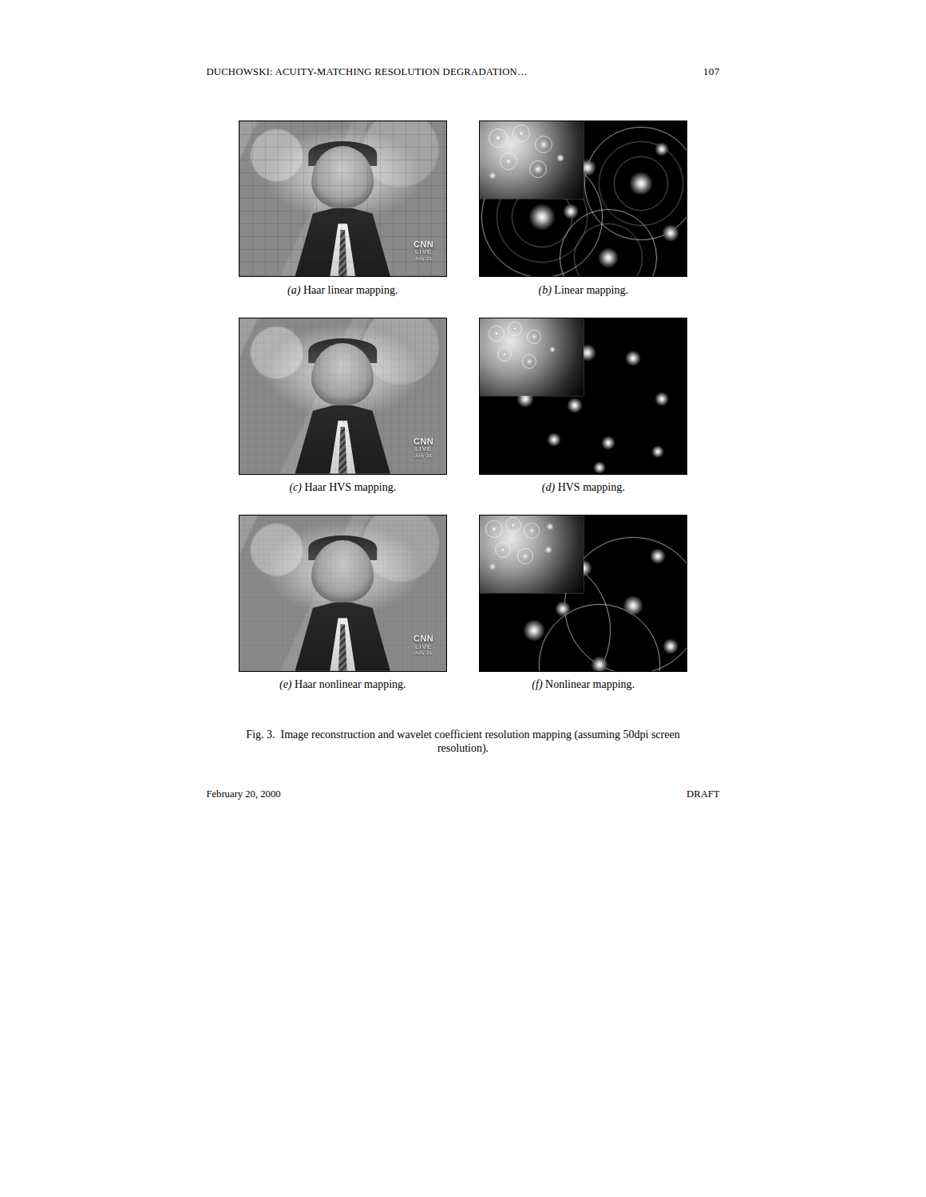Duchowski: Acuity-Matching Resolution Degradation…
107
CNN
LIVE
July 21
(a) Haar linear mapping.
(b) Linear mapping.
CNN
LIVE
July 21
(c) Haar HVS mapping.
(d) HVS mapping.
CNN
LIVE
July 21
(e) Haar nonlinear mapping.
(f) Nonlinear mapping.
Fig. 3. Image reconstruction and wavelet coefficient resolution mapping (assuming 50dpi screen resolution).
February 20, 2000
DRAFT